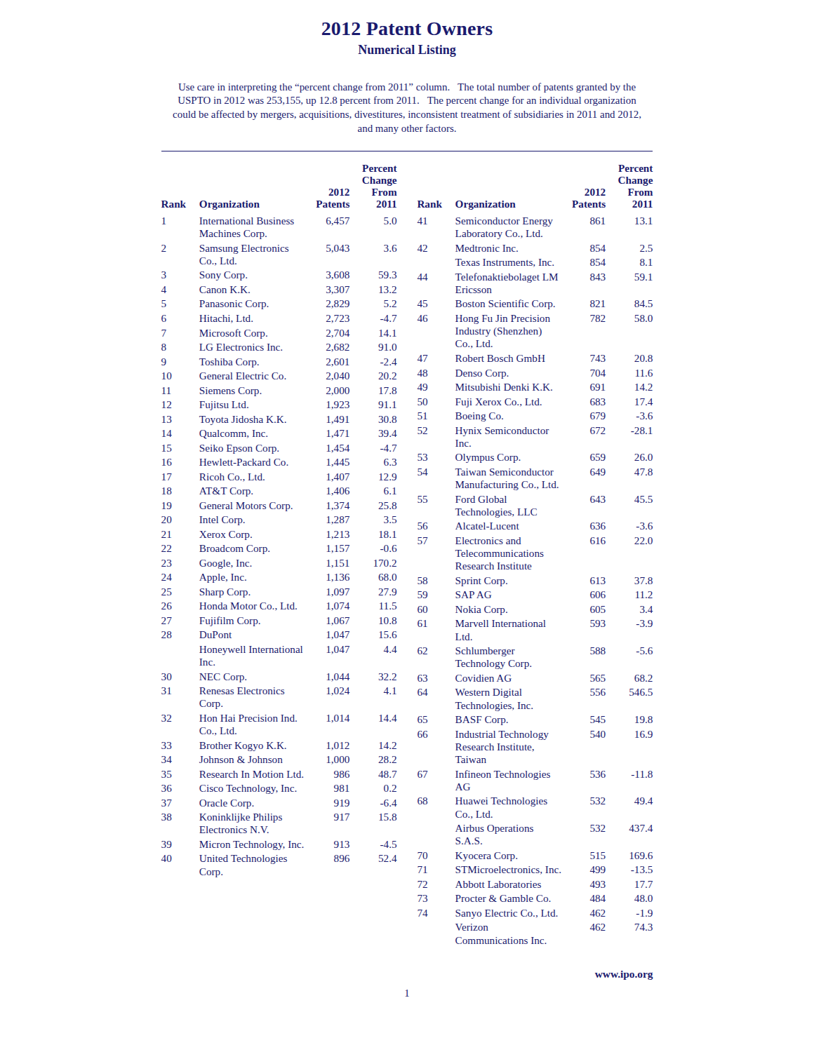2012 Patent Owners
Numerical Listing
Use care in interpreting the “percent change from 2011” column. The total number of patents granted by the USPTO in 2012 was 253,155, up 12.8 percent from 2011. The percent change for an individual organization could be affected by mergers, acquisitions, divestitures, inconsistent treatment of subsidiaries in 2011 and 2012, and many other factors.
| Rank | Organization | 2012 Patents | Percent Change From 2011 |
| --- | --- | --- | --- |
| 1 | International Business Machines Corp. | 6,457 | 5.0 |
| 2 | Samsung Electronics Co., Ltd. | 5,043 | 3.6 |
| 3 | Sony Corp. | 3,608 | 59.3 |
| 4 | Canon K.K. | 3,307 | 13.2 |
| 5 | Panasonic Corp. | 2,829 | 5.2 |
| 6 | Hitachi, Ltd. | 2,723 | -4.7 |
| 7 | Microsoft Corp. | 2,704 | 14.1 |
| 8 | LG Electronics Inc. | 2,682 | 91.0 |
| 9 | Toshiba Corp. | 2,601 | -2.4 |
| 10 | General Electric Co. | 2,040 | 20.2 |
| 11 | Siemens Corp. | 2,000 | 17.8 |
| 12 | Fujitsu Ltd. | 1,923 | 91.1 |
| 13 | Toyota Jidosha K.K. | 1,491 | 30.8 |
| 14 | Qualcomm, Inc. | 1,471 | 39.4 |
| 15 | Seiko Epson Corp. | 1,454 | -4.7 |
| 16 | Hewlett-Packard Co. | 1,445 | 6.3 |
| 17 | Ricoh Co., Ltd. | 1,407 | 12.9 |
| 18 | AT&T Corp. | 1,406 | 6.1 |
| 19 | General Motors Corp. | 1,374 | 25.8 |
| 20 | Intel Corp. | 1,287 | 3.5 |
| 21 | Xerox Corp. | 1,213 | 18.1 |
| 22 | Broadcom Corp. | 1,157 | -0.6 |
| 23 | Google, Inc. | 1,151 | 170.2 |
| 24 | Apple, Inc. | 1,136 | 68.0 |
| 25 | Sharp Corp. | 1,097 | 27.9 |
| 26 | Honda Motor Co., Ltd. | 1,074 | 11.5 |
| 27 | Fujifilm Corp. | 1,067 | 10.8 |
| 28 | DuPont | 1,047 | 15.6 |
| | Honeywell International Inc. | 1,047 | 4.4 |
| 30 | NEC Corp. | 1,044 | 32.2 |
| 31 | Renesas Electronics Corp. | 1,024 | 4.1 |
| 32 | Hon Hai Precision Ind. Co., Ltd. | 1,014 | 14.4 |
| 33 | Brother Kogyo K.K. | 1,012 | 14.2 |
| 34 | Johnson & Johnson | 1,000 | 28.2 |
| 35 | Research In Motion Ltd. | 986 | 48.7 |
| 36 | Cisco Technology, Inc. | 981 | 0.2 |
| 37 | Oracle Corp. | 919 | -6.4 |
| 38 | Koninklijke Philips Electronics N.V. | 917 | 15.8 |
| 39 | Micron Technology, Inc. | 913 | -4.5 |
| 40 | United Technologies Corp. | 896 | 52.4 |
| Rank | Organization | 2012 Patents | Percent Change From 2011 |
| --- | --- | --- | --- |
| 41 | Semiconductor Energy Laboratory Co., Ltd. | 861 | 13.1 |
| 42 | Medtronic Inc. | 854 | 2.5 |
| | Texas Instruments, Inc. | 854 | 8.1 |
| 44 | Telefonaktiebolaget LM Ericsson | 843 | 59.1 |
| 45 | Boston Scientific Corp. | 821 | 84.5 |
| 46 | Hong Fu Jin Precision Industry (Shenzhen) Co., Ltd. | 782 | 58.0 |
| 47 | Robert Bosch GmbH | 743 | 20.8 |
| 48 | Denso Corp. | 704 | 11.6 |
| 49 | Mitsubishi Denki K.K. | 691 | 14.2 |
| 50 | Fuji Xerox Co., Ltd. | 683 | 17.4 |
| 51 | Boeing Co. | 679 | -3.6 |
| 52 | Hynix Semiconductor Inc. | 672 | -28.1 |
| 53 | Olympus Corp. | 659 | 26.0 |
| 54 | Taiwan Semiconductor Manufacturing Co., Ltd. | 649 | 47.8 |
| 55 | Ford Global Technologies, LLC | 643 | 45.5 |
| 56 | Alcatel-Lucent | 636 | -3.6 |
| 57 | Electronics and Telecommunications Research Institute | 616 | 22.0 |
| 58 | Sprint Corp. | 613 | 37.8 |
| 59 | SAP AG | 606 | 11.2 |
| 60 | Nokia Corp. | 605 | 3.4 |
| 61 | Marvell International Ltd. | 593 | -3.9 |
| 62 | Schlumberger Technology Corp. | 588 | -5.6 |
| 63 | Covidien AG | 565 | 68.2 |
| 64 | Western Digital Technologies, Inc. | 556 | 546.5 |
| 65 | BASF Corp. | 545 | 19.8 |
| 66 | Industrial Technology Research Institute, Taiwan | 540 | 16.9 |
| 67 | Infineon Technologies AG | 536 | -11.8 |
| 68 | Huawei Technologies Co., Ltd. | 532 | 49.4 |
| | Airbus Operations S.A.S. | 532 | 437.4 |
| 70 | Kyocera Corp. | 515 | 169.6 |
| 71 | STMicroelectronics, Inc. | 499 | -13.5 |
| 72 | Abbott Laboratories | 493 | 17.7 |
| 73 | Procter & Gamble Co. | 484 | 48.0 |
| 74 | Sanyo Electric Co., Ltd. | 462 | -1.9 |
| | Verizon Communications Inc. | 462 | 74.3 |
www.ipo.org
1